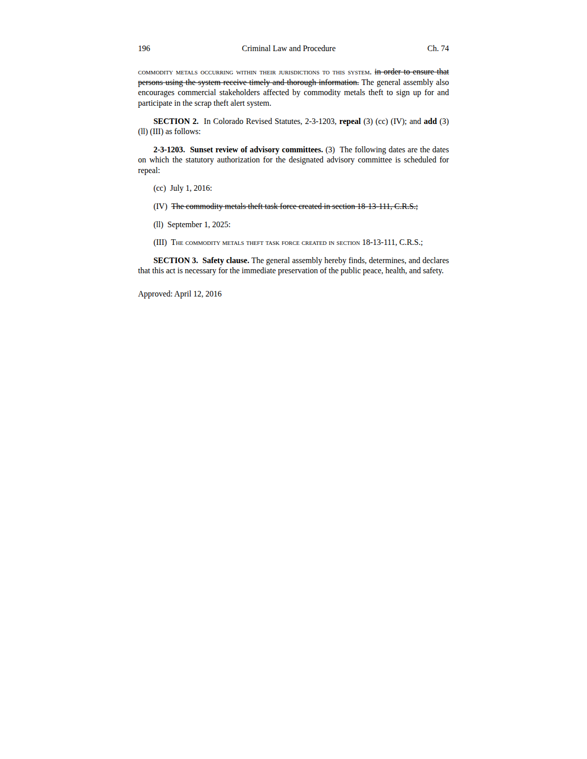196 Criminal Law and Procedure Ch. 74
commodity metals occurring within their jurisdictions to this system. in order to ensure that persons using the system receive timely and thorough information. The general assembly also encourages commercial stakeholders affected by commodity metals theft to sign up for and participate in the scrap theft alert system.
SECTION 2. In Colorado Revised Statutes, 2-3-1203, repeal (3) (cc) (IV); and add (3) (ll) (III) as follows:
2-3-1203. Sunset review of advisory committees. (3) The following dates are the dates on which the statutory authorization for the designated advisory committee is scheduled for repeal:
(cc) July 1, 2016:
(IV) The commodity metals theft task force created in section 18-13-111, C.R.S.;
(ll) September 1, 2025:
(III) The commodity metals theft task force created in section 18-13-111, C.R.S.;
SECTION 3. Safety clause. The general assembly hereby finds, determines, and declares that this act is necessary for the immediate preservation of the public peace, health, and safety.
Approved: April 12, 2016